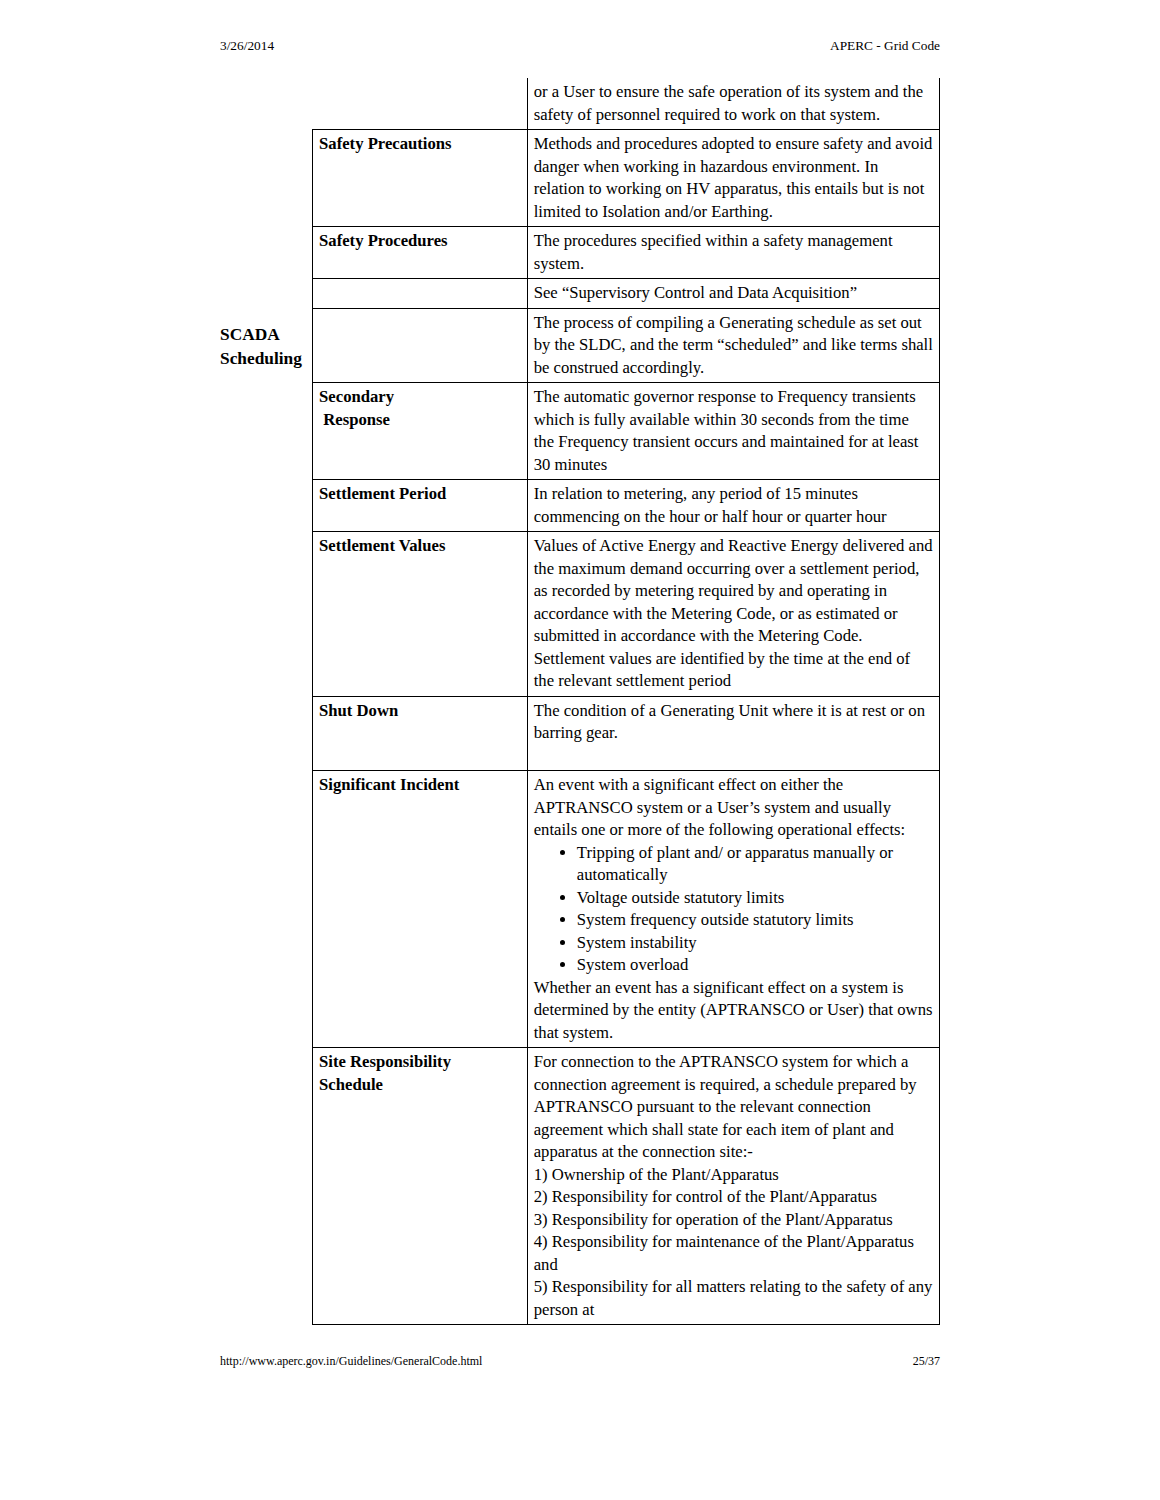3/26/2014
APERC - Grid Code
SCADA
Scheduling
| | or a User to ensure the safe operation of its system and the safety of personnel required to work on that system. |
| Safety Precautions | Methods and procedures adopted to ensure safety and avoid danger when working in hazardous environment. In relation to working on HV apparatus, this entails but is not limited to Isolation and/or Earthing. |
| Safety Procedures | The procedures specified within a safety management system. |
| | See “Supervisory Control and Data Acquisition” |
| | The process of compiling a Generating schedule as set out by the SLDC, and the term “scheduled” and like terms shall be construed accordingly. |
| Secondary Response | The automatic governor response to Frequency transients which is fully available within 30 seconds from the time the Frequency transient occurs and maintained for at least 30 minutes |
| Settlement Period | In relation to metering, any period of 15 minutes commencing on the hour or half hour or quarter hour |
| Settlement Values | Values of Active Energy and Reactive Energy delivered and the maximum demand occurring over a settlement period, as recorded by metering required by and operating in accordance with the Metering Code, or as estimated or submitted in accordance with the Metering Code. Settlement values are identified by the time at the end of the relevant settlement period |
| Shut Down | The condition of a Generating Unit where it is at rest or on barring gear. |
| Significant Incident | An event with a significant effect on either the APTRANSCO system or a User’s system and usually entails one or more of the following operational effects: Tripping of plant and/ or apparatus manually or automatically Voltage outside statutory limits System frequency outside statutory limits System instability System overload Whether an event has a significant effect on a system is determined by the entity (APTRANSCO or User) that owns that system. |
| Site Responsibility Schedule | For connection to the APTRANSCO system for which a connection agreement is required, a schedule prepared by APTRANSCO pursuant to the relevant connection agreement which shall state for each item of plant and apparatus at the connection site:- 1) Ownership of the Plant/Apparatus 2) Responsibility for control of the Plant/Apparatus 3) Responsibility for operation of the Plant/Apparatus 4) Responsibility for maintenance of the Plant/Apparatus and 5) Responsibility for all matters relating to the safety of any person at |
http://www.aperc.gov.in/Guidelines/GeneralCode.html
25/37